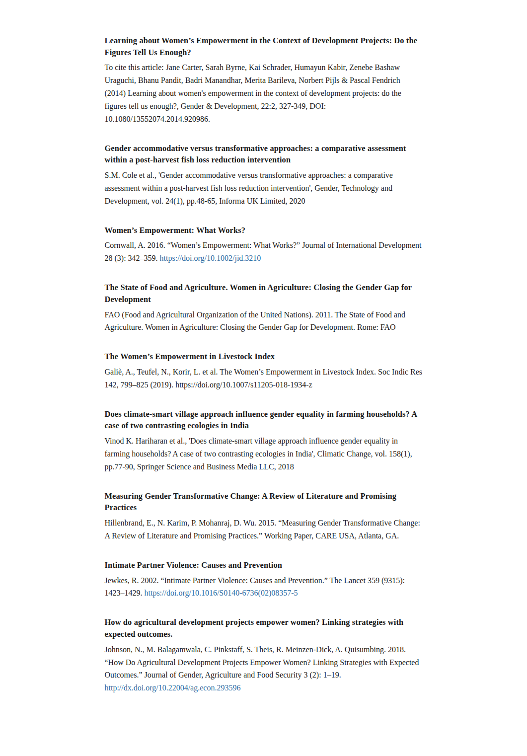Learning about Women’s Empowerment in the Context of Development Projects: Do the Figures Tell Us Enough?
To cite this article: Jane Carter, Sarah Byrne, Kai Schrader, Humayun Kabir, Zenebe Bashaw Uraguchi, Bhanu Pandit, Badri Manandhar, Merita Barileva, Norbert Pijls & Pascal Fendrich (2014) Learning about women's empowerment in the context of development projects: do the figures tell us enough?, Gender & Development, 22:2, 327-349, DOI: 10.1080/13552074.2014.920986.
Gender accommodative versus transformative approaches: a comparative assessment within a post-harvest fish loss reduction intervention
S.M. Cole et al., 'Gender accommodative versus transformative approaches: a comparative assessment within a post-harvest fish loss reduction intervention', Gender, Technology and Development, vol. 24(1), pp.48-65, Informa UK Limited, 2020
Women’s Empowerment: What Works?
Cornwall, A. 2016. “Women’s Empowerment: What Works?” Journal of International Development 28 (3): 342–359. https://doi.org/10.1002/jid.3210
The State of Food and Agriculture. Women in Agriculture: Closing the Gender Gap for Development
FAO (Food and Agricultural Organization of the United Nations). 2011. The State of Food and Agriculture. Women in Agriculture: Closing the Gender Gap for Development. Rome: FAO
The Women’s Empowerment in Livestock Index
Galiè, A., Teufel, N., Korir, L. et al. The Women’s Empowerment in Livestock Index. Soc Indic Res 142, 799–825 (2019). https://doi.org/10.1007/s11205-018-1934-z
Does climate-smart village approach influence gender equality in farming households? A case of two contrasting ecologies in India
Vinod K. Hariharan et al., 'Does climate-smart village approach influence gender equality in farming households? A case of two contrasting ecologies in India', Climatic Change, vol. 158(1), pp.77-90, Springer Science and Business Media LLC, 2018
Measuring Gender Transformative Change: A Review of Literature and Promising Practices
Hillenbrand, E., N. Karim, P. Mohanraj, D. Wu. 2015. “Measuring Gender Transformative Change: A Review of Literature and Promising Practices.” Working Paper, CARE USA, Atlanta, GA.
Intimate Partner Violence: Causes and Prevention
Jewkes, R. 2002. “Intimate Partner Violence: Causes and Prevention.” The Lancet 359 (9315): 1423–1429. https://doi.org/10.1016/S0140-6736(02)08357-5
How do agricultural development projects empower women? Linking strategies with expected outcomes.
Johnson, N., M. Balagamwala, C. Pinkstaff, S. Theis, R. Meinzen-Dick, A. Quisumbing. 2018. “How Do Agricultural Development Projects Empower Women? Linking Strategies with Expected Outcomes.” Journal of Gender, Agriculture and Food Security 3 (2): 1–19.
http://dx.doi.org/10.22004/ag.econ.293596